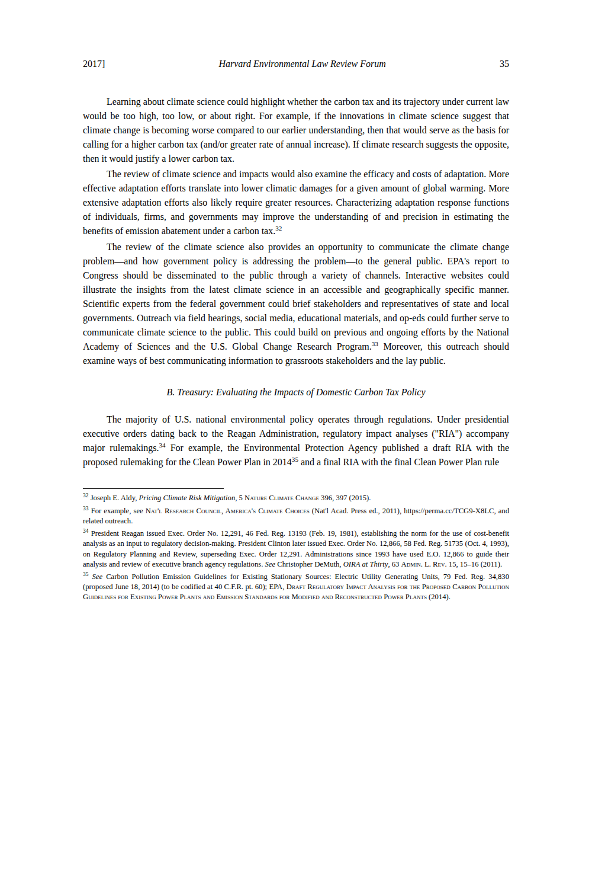2017] Harvard Environmental Law Review Forum 35
Learning about climate science could highlight whether the carbon tax and its trajectory under current law would be too high, too low, or about right. For example, if the innovations in climate science suggest that climate change is becoming worse compared to our earlier understanding, then that would serve as the basis for calling for a higher carbon tax (and/or greater rate of annual increase). If climate research suggests the opposite, then it would justify a lower carbon tax.
The review of climate science and impacts would also examine the efficacy and costs of adaptation. More effective adaptation efforts translate into lower climatic damages for a given amount of global warming. More extensive adaptation efforts also likely require greater resources. Characterizing adaptation response functions of individuals, firms, and governments may improve the understanding of and precision in estimating the benefits of emission abatement under a carbon tax.32
The review of the climate science also provides an opportunity to communicate the climate change problem—and how government policy is addressing the problem—to the general public. EPA's report to Congress should be disseminated to the public through a variety of channels. Interactive websites could illustrate the insights from the latest climate science in an accessible and geographically specific manner. Scientific experts from the federal government could brief stakeholders and representatives of state and local governments. Outreach via field hearings, social media, educational materials, and op-eds could further serve to communicate climate science to the public. This could build on previous and ongoing efforts by the National Academy of Sciences and the U.S. Global Change Research Program.33 Moreover, this outreach should examine ways of best communicating information to grassroots stakeholders and the lay public.
B. Treasury: Evaluating the Impacts of Domestic Carbon Tax Policy
The majority of U.S. national environmental policy operates through regulations. Under presidential executive orders dating back to the Reagan Administration, regulatory impact analyses ("RIA") accompany major rulemakings.34 For example, the Environmental Protection Agency published a draft RIA with the proposed rulemaking for the Clean Power Plan in 201435 and a final RIA with the final Clean Power Plan rule
32 Joseph E. Aldy, Pricing Climate Risk Mitigation, 5 Nature Climate Change 396, 397 (2015).
33 For example, see Nat'l Research Council, America's Climate Choices (Nat'l Acad. Press ed., 2011), https://perma.cc/TCG9-X8LC, and related outreach.
34 President Reagan issued Exec. Order No. 12,291, 46 Fed. Reg. 13193 (Feb. 19, 1981), establishing the norm for the use of cost-benefit analysis as an input to regulatory decision-making. President Clinton later issued Exec. Order No. 12,866, 58 Fed. Reg. 51735 (Oct. 4, 1993), on Regulatory Planning and Review, superseding Exec. Order 12,291. Administrations since 1993 have used E.O. 12,866 to guide their analysis and review of executive branch agency regulations. See Christopher DeMuth, OIRA at Thirty, 63 Admin. L. Rev. 15, 15–16 (2011).
35 See Carbon Pollution Emission Guidelines for Existing Stationary Sources: Electric Utility Generating Units, 79 Fed. Reg. 34,830 (proposed June 18, 2014) (to be codified at 40 C.F.R. pt. 60); EPA, Draft Regulatory Impact Analysis for the Proposed Carbon Pollution Guidelines for Existing Power Plants and Emission Standards for Modified and Reconstructed Power Plants (2014).